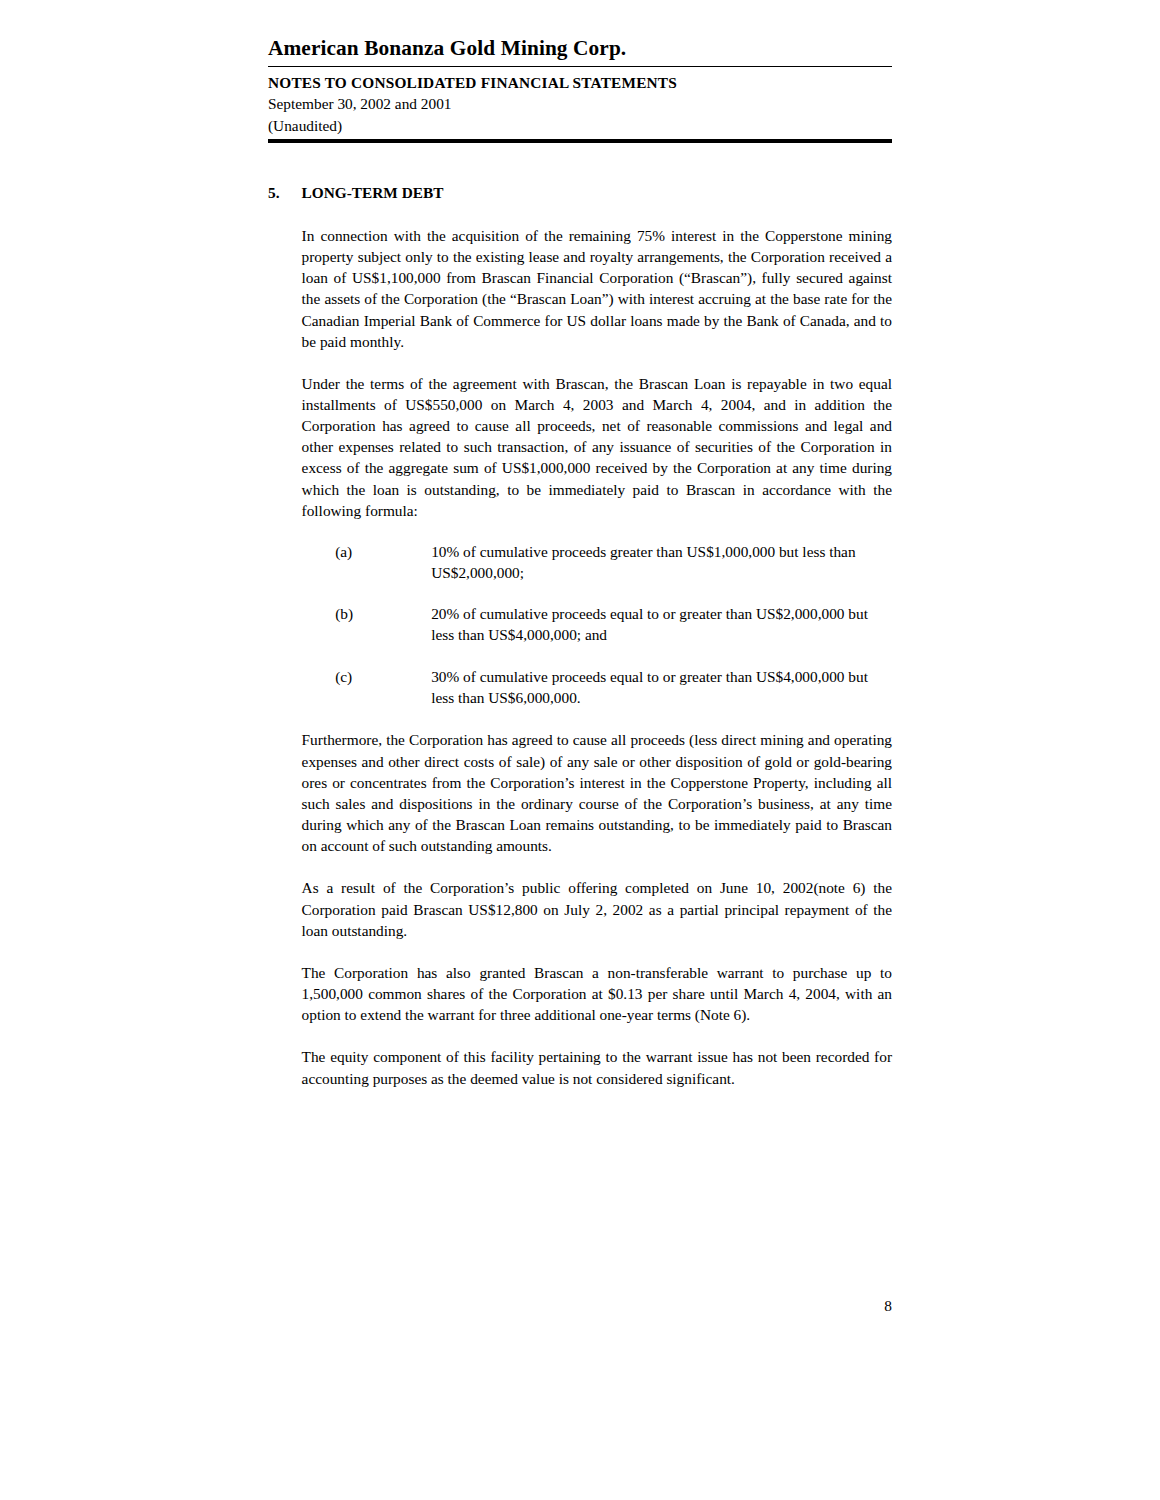American Bonanza Gold Mining Corp.
NOTES TO CONSOLIDATED FINANCIAL STATEMENTS
September 30, 2002 and 2001
(Unaudited)
5. LONG-TERM DEBT
In connection with the acquisition of the remaining 75% interest in the Copperstone mining property subject only to the existing lease and royalty arrangements, the Corporation received a loan of US$1,100,000 from Brascan Financial Corporation (“Brascan”), fully secured against the assets of the Corporation (the “Brascan Loan”) with interest accruing at the base rate for the Canadian Imperial Bank of Commerce for US dollar loans made by the Bank of Canada, and to be paid monthly.
Under the terms of the agreement with Brascan, the Brascan Loan is repayable in two equal installments of US$550,000 on March 4, 2003 and March 4, 2004, and in addition the Corporation has agreed to cause all proceeds, net of reasonable commissions and legal and other expenses related to such transaction, of any issuance of securities of the Corporation in excess of the aggregate sum of US$1,000,000 received by the Corporation at any time during which the loan is outstanding, to be immediately paid to Brascan in accordance with the following formula:
(a) 10% of cumulative proceeds greater than US$1,000,000 but less than US$2,000,000;
(b) 20% of cumulative proceeds equal to or greater than US$2,000,000 but less than US$4,000,000; and
(c) 30% of cumulative proceeds equal to or greater than US$4,000,000 but less than US$6,000,000.
Furthermore, the Corporation has agreed to cause all proceeds (less direct mining and operating expenses and other direct costs of sale) of any sale or other disposition of gold or gold-bearing ores or concentrates from the Corporation’s interest in the Copperstone Property, including all such sales and dispositions in the ordinary course of the Corporation’s business, at any time during which any of the Brascan Loan remains outstanding, to be immediately paid to Brascan on account of such outstanding amounts.
As a result of the Corporation’s public offering completed on June 10, 2002(note 6) the Corporation paid Brascan US$12,800 on July 2, 2002 as a partial principal repayment of the loan outstanding.
The Corporation has also granted Brascan a non-transferable warrant to purchase up to 1,500,000 common shares of the Corporation at $0.13 per share until March 4, 2004, with an option to extend the warrant for three additional one-year terms (Note 6).
The equity component of this facility pertaining to the warrant issue has not been recorded for accounting purposes as the deemed value is not considered significant.
8